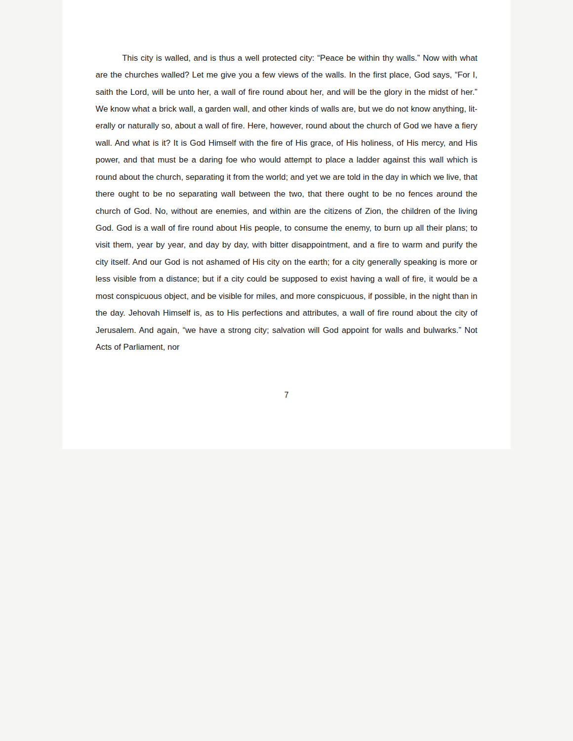This city is walled, and is thus a well protected city: “Peace be within thy walls.” Now with what are the churches walled? Let me give you a few views of the walls. In the first place, God says, “For I, saith the Lord, will be unto her, a wall of fire round about her, and will be the glory in the midst of her.” We know what a brick wall, a garden wall, and other kinds of walls are, but we do not know anything, literally or naturally so, about a wall of fire. Here, however, round about the church of God we have a fiery wall. And what is it? It is God Himself with the fire of His grace, of His holiness, of His mercy, and His power, and that must be a daring foe who would attempt to place a ladder against this wall which is round about the church, separating it from the world; and yet we are told in the day in which we live, that there ought to be no separating wall between the two, that there ought to be no fences around the church of God. No, without are enemies, and within are the citizens of Zion, the children of the living God. God is a wall of fire round about His people, to consume the enemy, to burn up all their plans; to visit them, year by year, and day by day, with bitter disappointment, and a fire to warm and purify the city itself. And our God is not ashamed of His city on the earth; for a city generally speaking is more or less visible from a distance; but if a city could be supposed to exist having a wall of fire, it would be a most conspicuous object, and be visible for miles, and more conspicuous, if possible, in the night than in the day. Jehovah Himself is, as to His perfections and attributes, a wall of fire round about the city of Jerusalem. And again, “we have a strong city; salvation will God appoint for walls and bulwarks.” Not Acts of Parliament, nor
7